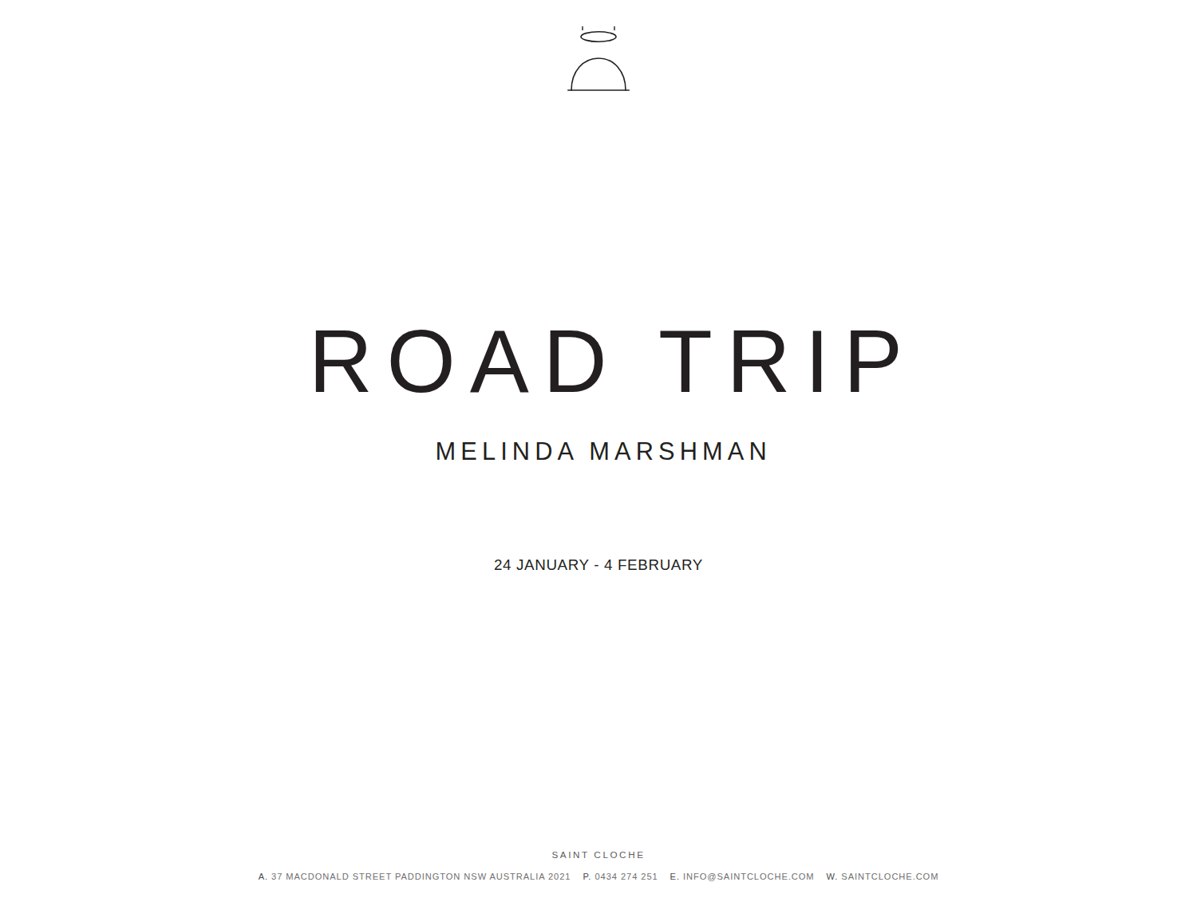ROAD TRIP
MELINDA MARSHMAN
24 JANUARY - 4 FEBRUARY
SAINT CLOCHE
A. 37 MACDONALD STREET PADDINGTON NSW AUSTRALIA 2021 P. 0434 274 251 E. INFO@SAINTCLOCHE.COM W. SAINTCLOCHE.COM